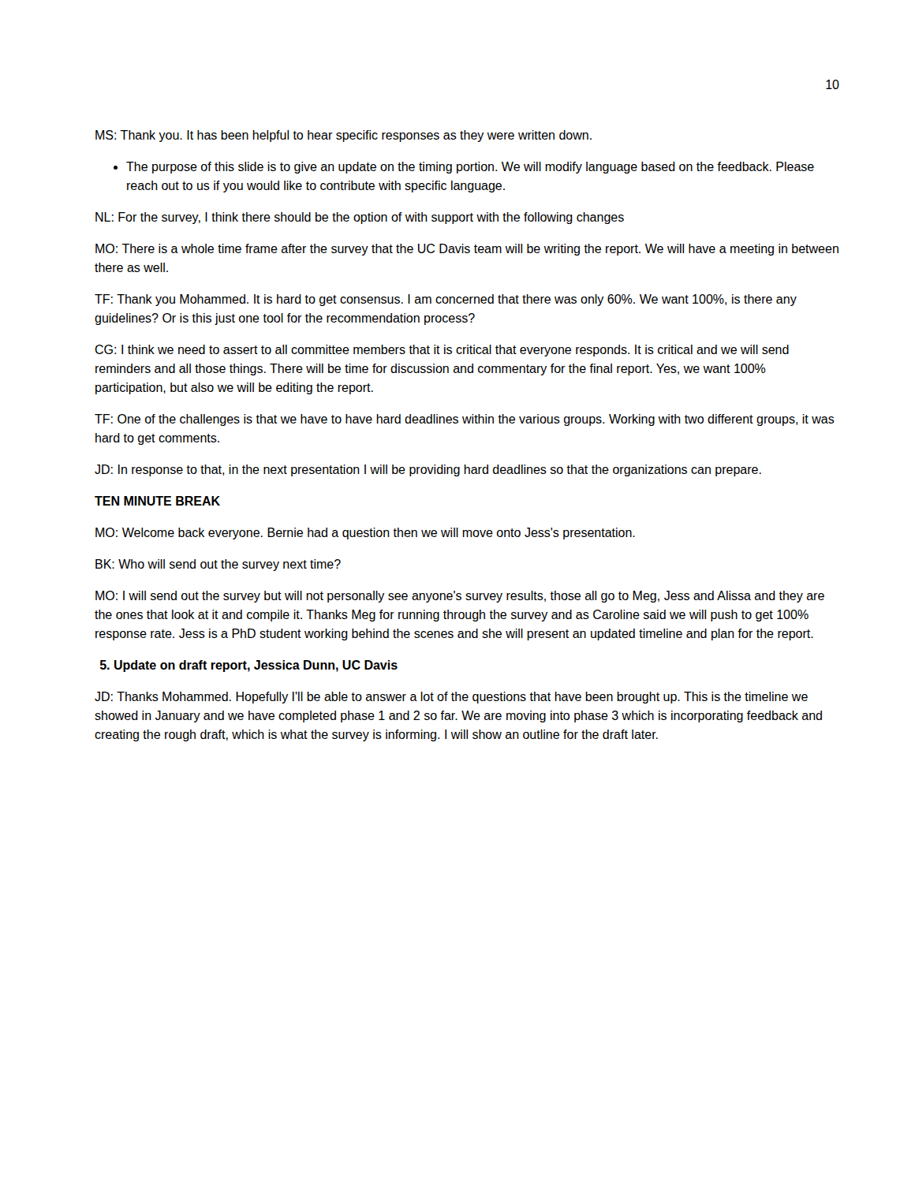10
MS: Thank you. It has been helpful to hear specific responses as they were written down.
The purpose of this slide is to give an update on the timing portion. We will modify language based on the feedback. Please reach out to us if you would like to contribute with specific language.
NL: For the survey, I think there should be the option of with support with the following changes
MO: There is a whole time frame after the survey that the UC Davis team will be writing the report. We will have a meeting in between there as well.
TF: Thank you Mohammed. It is hard to get consensus. I am concerned that there was only 60%. We want 100%, is there any guidelines? Or is this just one tool for the recommendation process?
CG: I think we need to assert to all committee members that it is critical that everyone responds. It is critical and we will send reminders and all those things. There will be time for discussion and commentary for the final report. Yes, we want 100% participation, but also we will be editing the report.
TF: One of the challenges is that we have to have hard deadlines within the various groups. Working with two different groups, it was hard to get comments.
JD: In response to that, in the next presentation I will be providing hard deadlines so that the organizations can prepare.
TEN MINUTE BREAK
MO: Welcome back everyone. Bernie had a question then we will move onto Jess's presentation.
BK: Who will send out the survey next time?
MO: I will send out the survey but will not personally see anyone's survey results, those all go to Meg, Jess and Alissa and they are the ones that look at it and compile it. Thanks Meg for running through the survey and as Caroline said we will push to get 100% response rate. Jess is a PhD student working behind the scenes and she will present an updated timeline and plan for the report.
Update on draft report, Jessica Dunn, UC Davis
JD: Thanks Mohammed. Hopefully I'll be able to answer a lot of the questions that have been brought up. This is the timeline we showed in January and we have completed phase 1 and 2 so far. We are moving into phase 3 which is incorporating feedback and creating the rough draft, which is what the survey is informing. I will show an outline for the draft later.